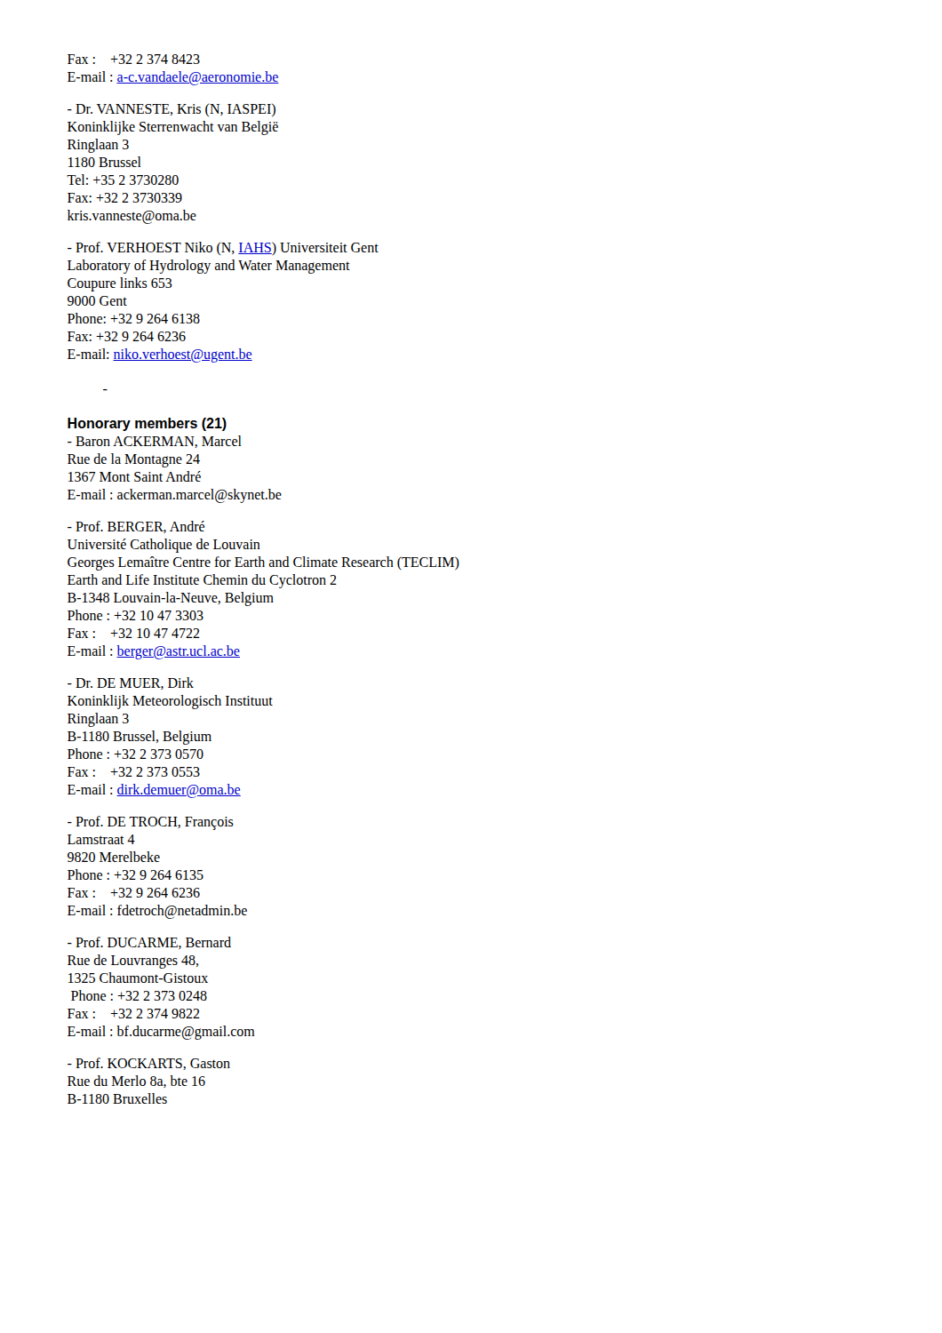Fax : +32 2 374 8423
E-mail : a-c.vandaele@aeronomie.be
- Dr. VANNESTE, Kris (N, IASPEI)
Koninklijke Sterrenwacht van België
Ringlaan 3
1180 Brussel
Tel: +35 2 3730280
Fax: +32 2 3730339
kris.vanneste@oma.be
- Prof. VERHOEST Niko (N, IAHS) Universiteit Gent
Laboratory of Hydrology and Water Management
Coupure links 653
9000 Gent
Phone: +32 9 264 6138
Fax: +32 9 264 6236
E-mail: niko.verhoest@ugent.be
-
Honorary members (21)
- Baron ACKERMAN, Marcel
Rue de la Montagne 24
1367 Mont Saint André
E-mail : ackerman.marcel@skynet.be
- Prof. BERGER, André
Université Catholique de Louvain
Georges Lemaître Centre for Earth and Climate Research (TECLIM)
Earth and Life Institute Chemin du Cyclotron 2
B-1348 Louvain-la-Neuve, Belgium
Phone : +32 10 47 3303
Fax : +32 10 47 4722
E-mail : berger@astr.ucl.ac.be
- Dr. DE MUER, Dirk
Koninklijk Meteorologisch Instituut
Ringlaan 3
B-1180 Brussel, Belgium
Phone : +32 2 373 0570
Fax : +32 2 373 0553
E-mail : dirk.demuer@oma.be
- Prof. DE TROCH, François
Lamstraat 4
9820 Merelbeke
Phone : +32 9 264 6135
Fax : +32 9 264 6236
E-mail : fdetroch@netadmin.be
- Prof. DUCARME, Bernard
Rue de Louvranges 48,
1325 Chaumont-Gistoux
Phone : +32 2 373 0248
Fax : +32 2 374 9822
E-mail : bf.ducarme@gmail.com
- Prof. KOCKARTS, Gaston
Rue du Merlo 8a, bte 16
B-1180 Bruxelles